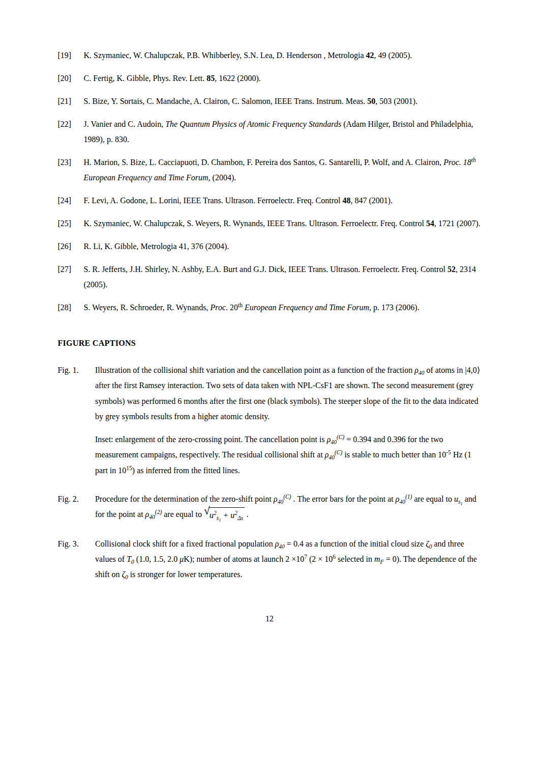[19] K. Szymaniec, W. Chalupczak, P.B. Whibberley, S.N. Lea, D. Henderson , Metrologia 42, 49 (2005).
[20] C. Fertig, K. Gibble, Phys. Rev. Lett. 85, 1622 (2000).
[21] S. Bize, Y. Sortais, C. Mandache, A. Clairon, C. Salomon, IEEE Trans. Instrum. Meas. 50, 503 (2001).
[22] J. Vanier and C. Audoin, The Quantum Physics of Atomic Frequency Standards (Adam Hilger, Bristol and Philadelphia, 1989), p. 830.
[23] H. Marion, S. Bize, L. Cacciapuoti, D. Chambon, F. Pereira dos Santos, G. Santarelli, P. Wolf, and A. Clairon, Proc. 18th European Frequency and Time Forum, (2004).
[24] F. Levi, A. Godone, L. Lorini, IEEE Trans. Ultrason. Ferroelectr. Freq. Control 48, 847 (2001).
[25] K. Szymaniec, W. Chalupczak, S. Weyers, R. Wynands, IEEE Trans. Ultrason. Ferroelectr. Freq. Control 54, 1721 (2007).
[26] R. Li, K. Gibble, Metrologia 41, 376 (2004).
[27] S. R. Jefferts, J.H. Shirley, N. Ashby, E.A. Burt and G.J. Dick, IEEE Trans. Ultrason. Ferroelectr. Freq. Control 52, 2314 (2005).
[28] S. Weyers, R. Schroeder, R. Wynands, Proc. 20th European Frequency and Time Forum, p. 173 (2006).
FIGURE CAPTIONS
Fig. 1.
Illustration of the collisional shift variation and the cancellation point as a function of the fraction ρ40 of atoms in |4,0⟩ after the first Ramsey interaction. Two sets of data taken with NPL-CsF1 are shown. The second measurement (grey symbols) was performed 6 months after the first one (black symbols). The steeper slope of the fit to the data indicated by grey symbols results from a higher atomic density.
Inset: enlargement of the zero-crossing point. The cancellation point is ρ40(C) = 0.394 and 0.396 for the two measurement campaigns, respectively. The residual collisional shift at ρ40(C) is stable to much better than 10-5 Hz (1 part in 1015) as inferred from the fitted lines.
Fig. 2.
Procedure for the determination of the zero-shift point ρ40(C) . The error bars for the point at ρ40(1) are equal to us1 and for the point at ρ40(2) are equal to √u2s1 + u2Δs .
Fig. 3.
Collisional clock shift for a fixed fractional population ρ40 = 0.4 as a function of the initial cloud size ζ0 and three values of T0 (1.0, 1.5, 2.0 μ K); number of atoms at launch 2 ×107 (2 × 106 selected in mF = 0). The dependence of the shift on ζ0 is stronger for lower temperatures.
12